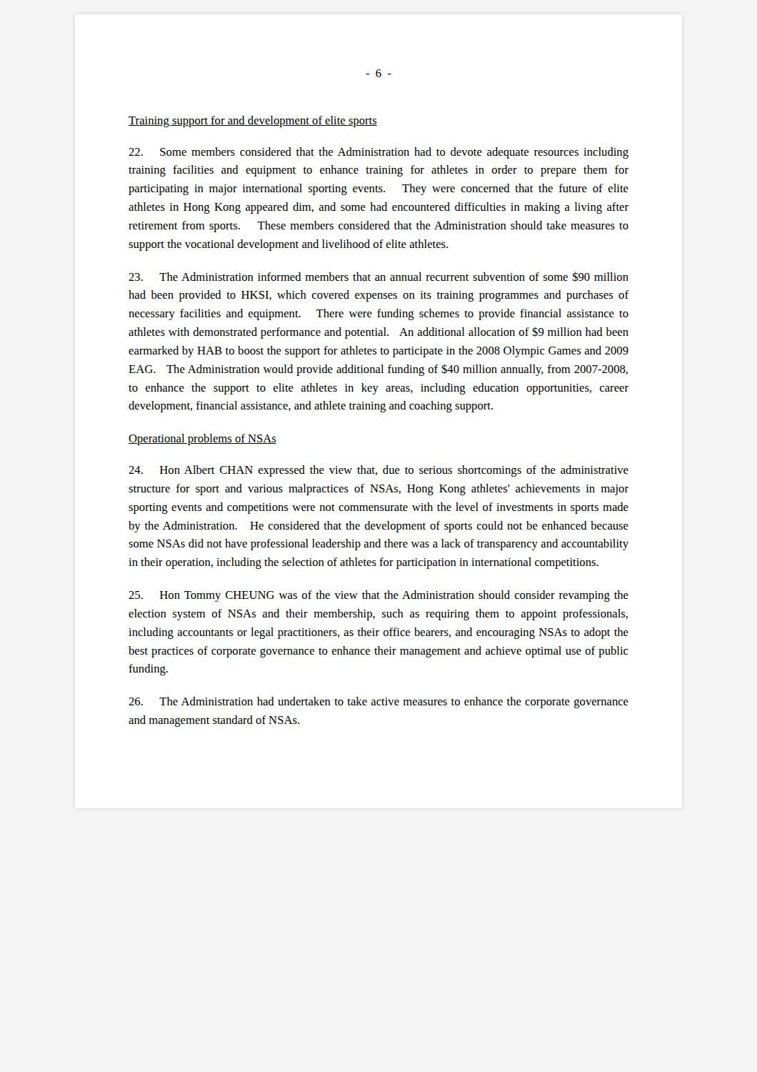- 6 -
Training support for and development of elite sports
22. Some members considered that the Administration had to devote adequate resources including training facilities and equipment to enhance training for athletes in order to prepare them for participating in major international sporting events. They were concerned that the future of elite athletes in Hong Kong appeared dim, and some had encountered difficulties in making a living after retirement from sports. These members considered that the Administration should take measures to support the vocational development and livelihood of elite athletes.
23. The Administration informed members that an annual recurrent subvention of some $90 million had been provided to HKSI, which covered expenses on its training programmes and purchases of necessary facilities and equipment. There were funding schemes to provide financial assistance to athletes with demonstrated performance and potential. An additional allocation of $9 million had been earmarked by HAB to boost the support for athletes to participate in the 2008 Olympic Games and 2009 EAG. The Administration would provide additional funding of $40 million annually, from 2007-2008, to enhance the support to elite athletes in key areas, including education opportunities, career development, financial assistance, and athlete training and coaching support.
Operational problems of NSAs
24. Hon Albert CHAN expressed the view that, due to serious shortcomings of the administrative structure for sport and various malpractices of NSAs, Hong Kong athletes' achievements in major sporting events and competitions were not commensurate with the level of investments in sports made by the Administration. He considered that the development of sports could not be enhanced because some NSAs did not have professional leadership and there was a lack of transparency and accountability in their operation, including the selection of athletes for participation in international competitions.
25. Hon Tommy CHEUNG was of the view that the Administration should consider revamping the election system of NSAs and their membership, such as requiring them to appoint professionals, including accountants or legal practitioners, as their office bearers, and encouraging NSAs to adopt the best practices of corporate governance to enhance their management and achieve optimal use of public funding.
26. The Administration had undertaken to take active measures to enhance the corporate governance and management standard of NSAs.